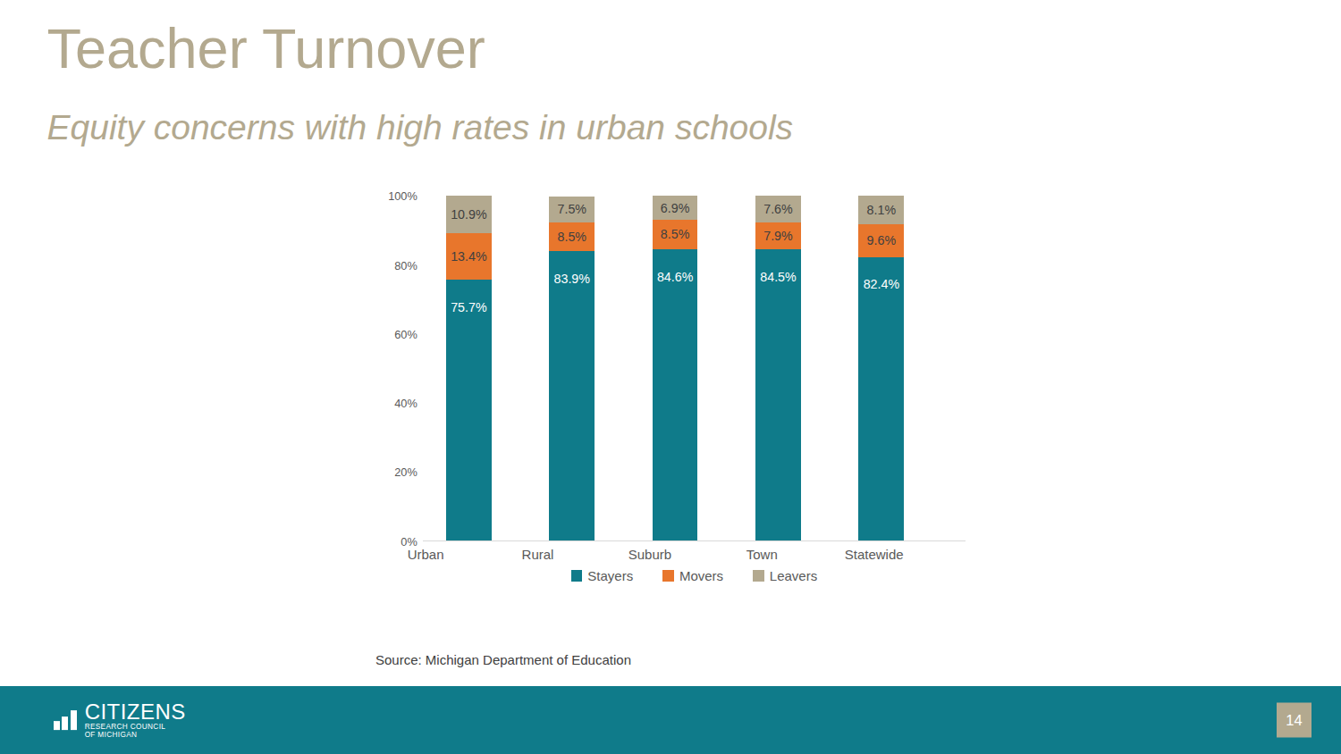Teacher Turnover
Equity concerns with high rates in urban schools
100% 80% 60% 40% 20% 0%
10.9%
13.4%
75.7%
7.5%
8.5%
83.9%
6.9%
8.5%
84.6%
7.6%
7.9%
84.5%
8.1%
9.6%
82.4%
Urban
Rural
Suburb
Town
Statewide
Stayers
Movers
Leavers
Source: Michigan Department of Education
CITIZENS RESEARCH COUNCIL
OF MICHIGAN
14